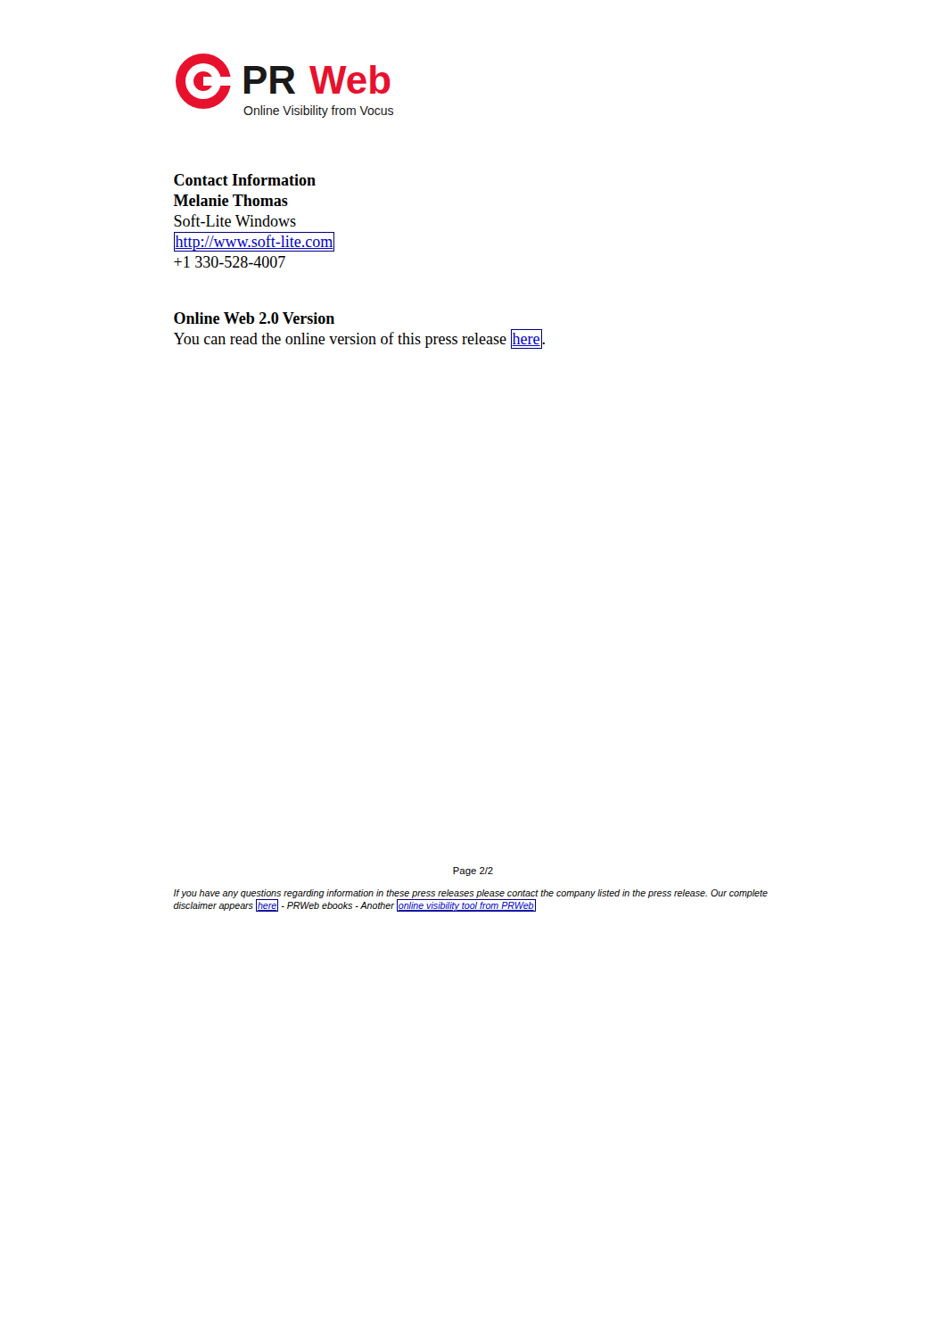PR Web Online Visibility from Vocus
Contact Information
Melanie Thomas
Soft-Lite Windows
http://www.soft-lite.com
+1 330-528-4007
Online Web 2.0 Version
You can read the online version of this press release here.
Page 2/2
If you have any questions regarding information in these press releases please contact the company listed in the press release. Our complete disclaimer appears here - PRWeb ebooks - Another online visibility tool from PRWeb